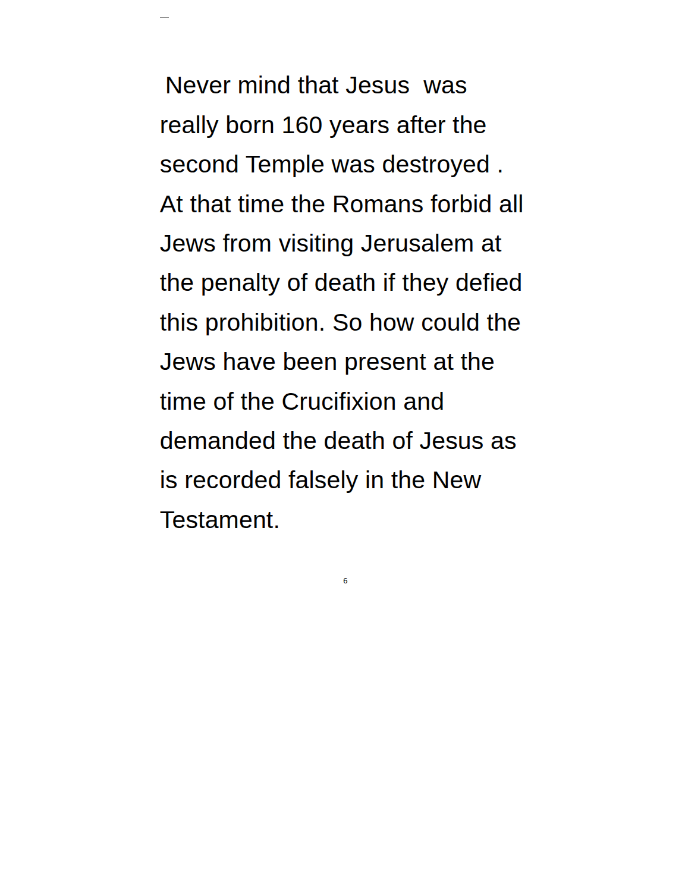Never mind that Jesus was really born 160 years after the second Temple was destroyed . At that time the Romans forbid all Jews from visiting Jerusalem at the penalty of death if they defied this prohibition. So how could the Jews have been present at the time of the Crucifixion and demanded the death of Jesus as is recorded falsely in the New Testament.
6